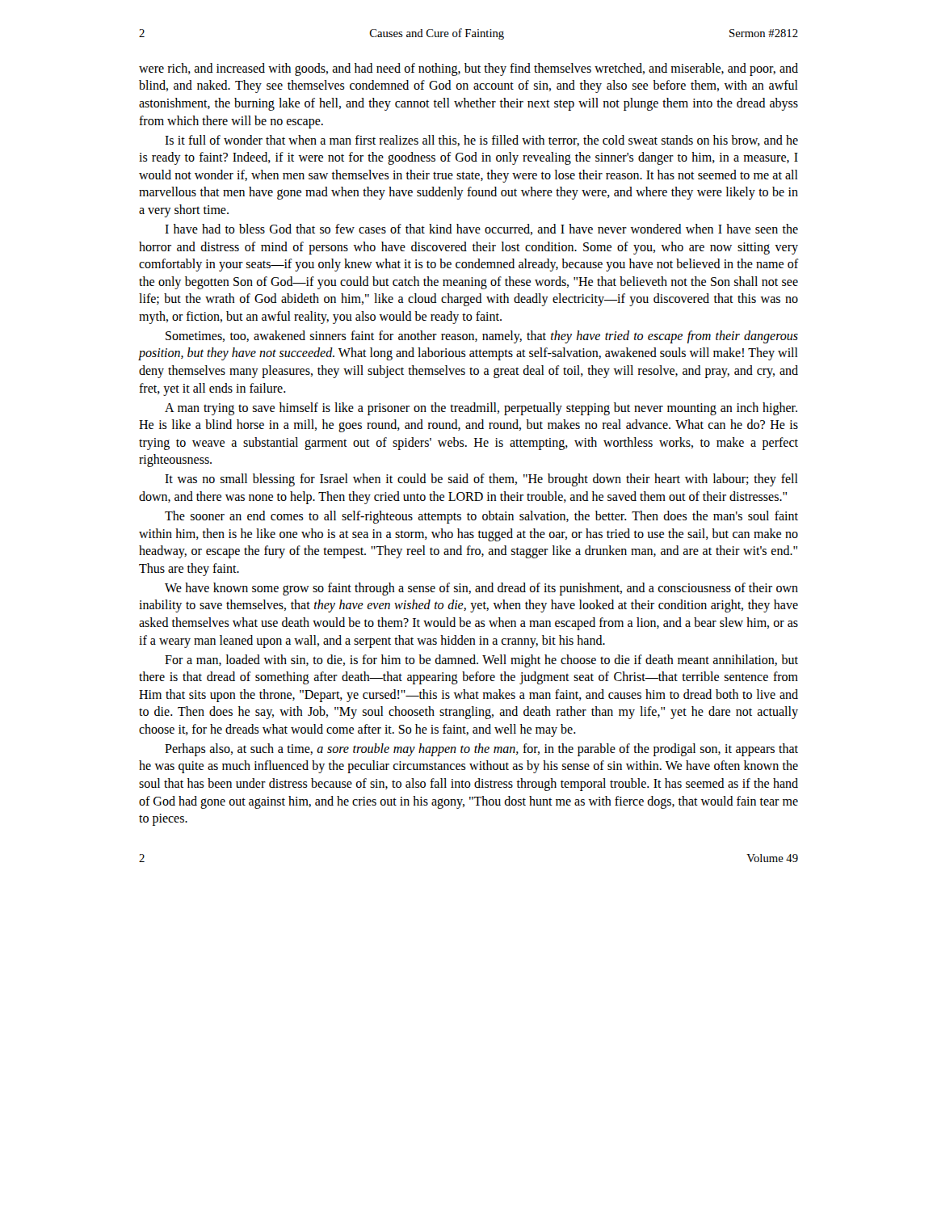2 Causes and Cure of Fainting Sermon #2812
were rich, and increased with goods, and had need of nothing, but they find themselves wretched, and miserable, and poor, and blind, and naked. They see themselves condemned of God on account of sin, and they also see before them, with an awful astonishment, the burning lake of hell, and they cannot tell whether their next step will not plunge them into the dread abyss from which there will be no escape.
Is it full of wonder that when a man first realizes all this, he is filled with terror, the cold sweat stands on his brow, and he is ready to faint? Indeed, if it were not for the goodness of God in only revealing the sinner's danger to him, in a measure, I would not wonder if, when men saw themselves in their true state, they were to lose their reason. It has not seemed to me at all marvellous that men have gone mad when they have suddenly found out where they were, and where they were likely to be in a very short time.
I have had to bless God that so few cases of that kind have occurred, and I have never wondered when I have seen the horror and distress of mind of persons who have discovered their lost condition. Some of you, who are now sitting very comfortably in your seats—if you only knew what it is to be condemned already, because you have not believed in the name of the only begotten Son of God—if you could but catch the meaning of these words, "He that believeth not the Son shall not see life; but the wrath of God abideth on him," like a cloud charged with deadly electricity—if you discovered that this was no myth, or fiction, but an awful reality, you also would be ready to faint.
Sometimes, too, awakened sinners faint for another reason, namely, that they have tried to escape from their dangerous position, but they have not succeeded. What long and laborious attempts at self-salvation, awakened souls will make! They will deny themselves many pleasures, they will subject themselves to a great deal of toil, they will resolve, and pray, and cry, and fret, yet it all ends in failure.
A man trying to save himself is like a prisoner on the treadmill, perpetually stepping but never mounting an inch higher. He is like a blind horse in a mill, he goes round, and round, and round, but makes no real advance. What can he do? He is trying to weave a substantial garment out of spiders' webs. He is attempting, with worthless works, to make a perfect righteousness.
It was no small blessing for Israel when it could be said of them, "He brought down their heart with labour; they fell down, and there was none to help. Then they cried unto the LORD in their trouble, and he saved them out of their distresses."
The sooner an end comes to all self-righteous attempts to obtain salvation, the better. Then does the man's soul faint within him, then is he like one who is at sea in a storm, who has tugged at the oar, or has tried to use the sail, but can make no headway, or escape the fury of the tempest. "They reel to and fro, and stagger like a drunken man, and are at their wit's end." Thus are they faint.
We have known some grow so faint through a sense of sin, and dread of its punishment, and a consciousness of their own inability to save themselves, that they have even wished to die, yet, when they have looked at their condition aright, they have asked themselves what use death would be to them? It would be as when a man escaped from a lion, and a bear slew him, or as if a weary man leaned upon a wall, and a serpent that was hidden in a cranny, bit his hand.
For a man, loaded with sin, to die, is for him to be damned. Well might he choose to die if death meant annihilation, but there is that dread of something after death—that appearing before the judgment seat of Christ—that terrible sentence from Him that sits upon the throne, "Depart, ye cursed!"—this is what makes a man faint, and causes him to dread both to live and to die. Then does he say, with Job, "My soul chooseth strangling, and death rather than my life," yet he dare not actually choose it, for he dreads what would come after it. So he is faint, and well he may be.
Perhaps also, at such a time, a sore trouble may happen to the man, for, in the parable of the prodigal son, it appears that he was quite as much influenced by the peculiar circumstances without as by his sense of sin within. We have often known the soul that has been under distress because of sin, to also fall into distress through temporal trouble. It has seemed as if the hand of God had gone out against him, and he cries out in his agony, "Thou dost hunt me as with fierce dogs, that would fain tear me to pieces.
2 Volume 49